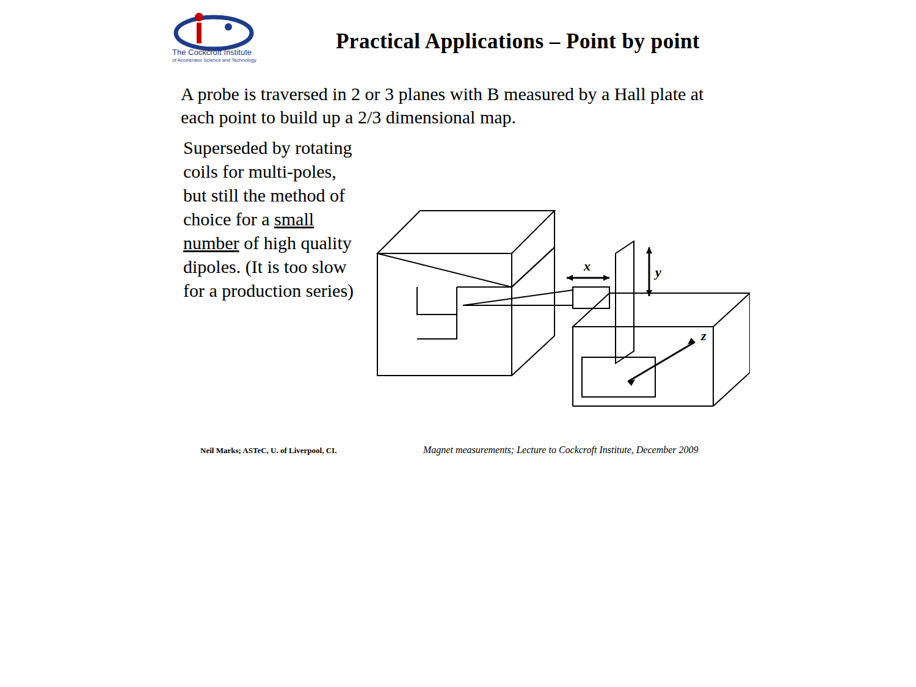The Cockcroft Institute of Accelerator Science and Technology
Practical Applications – Point by point
A probe is traversed in 2 or 3 planes with B measured by a Hall plate at each point to build up a 2/3 dimensional map.
Superseded by rotating coils for multi-poles, but still the method of choice for a small number of high quality dipoles. (It is too slow for a production series)
x y z
Neil Marks; ASTeC, U. of Liverpool, CI.
Magnet measurements; Lecture to Cockcroft Institute, December 2009